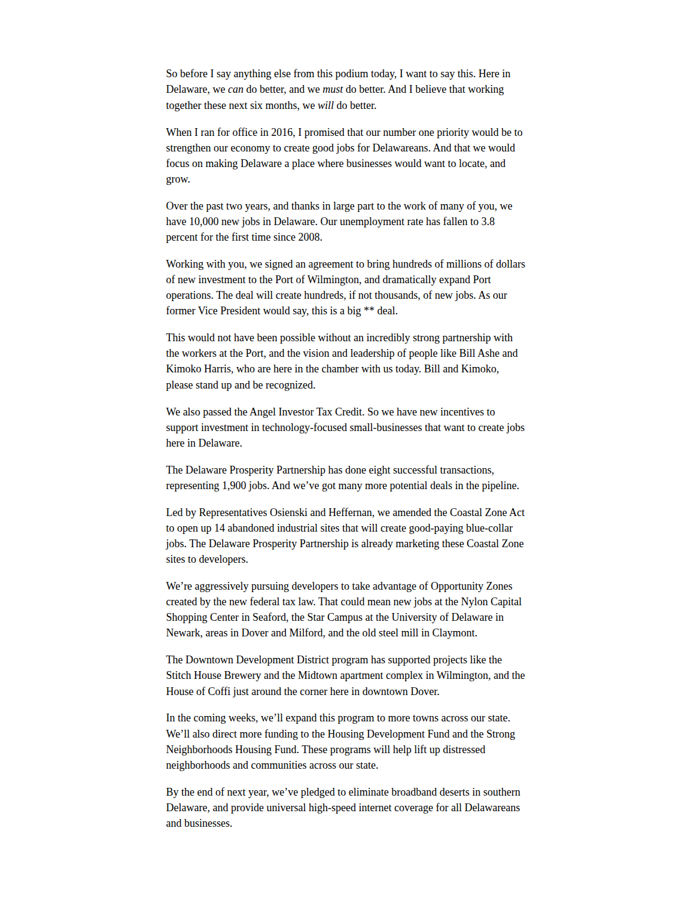So before I say anything else from this podium today, I want to say this. Here in Delaware, we can do better, and we must do better. And I believe that working together these next six months, we will do better.
When I ran for office in 2016, I promised that our number one priority would be to strengthen our economy to create good jobs for Delawareans. And that we would focus on making Delaware a place where businesses would want to locate, and grow.
Over the past two years, and thanks in large part to the work of many of you, we have 10,000 new jobs in Delaware. Our unemployment rate has fallen to 3.8 percent for the first time since 2008.
Working with you, we signed an agreement to bring hundreds of millions of dollars of new investment to the Port of Wilmington, and dramatically expand Port operations. The deal will create hundreds, if not thousands, of new jobs. As our former Vice President would say, this is a big ** deal.
This would not have been possible without an incredibly strong partnership with the workers at the Port, and the vision and leadership of people like Bill Ashe and Kimoko Harris, who are here in the chamber with us today. Bill and Kimoko, please stand up and be recognized.
We also passed the Angel Investor Tax Credit. So we have new incentives to support investment in technology-focused small-businesses that want to create jobs here in Delaware.
The Delaware Prosperity Partnership has done eight successful transactions, representing 1,900 jobs. And we’ve got many more potential deals in the pipeline.
Led by Representatives Osienski and Heffernan, we amended the Coastal Zone Act to open up 14 abandoned industrial sites that will create good-paying blue-collar jobs. The Delaware Prosperity Partnership is already marketing these Coastal Zone sites to developers.
We’re aggressively pursuing developers to take advantage of Opportunity Zones created by the new federal tax law. That could mean new jobs at the Nylon Capital Shopping Center in Seaford, the Star Campus at the University of Delaware in Newark, areas in Dover and Milford, and the old steel mill in Claymont.
The Downtown Development District program has supported projects like the Stitch House Brewery and the Midtown apartment complex in Wilmington, and the House of Coffi just around the corner here in downtown Dover.
In the coming weeks, we’ll expand this program to more towns across our state. We’ll also direct more funding to the Housing Development Fund and the Strong Neighborhoods Housing Fund. These programs will help lift up distressed neighborhoods and communities across our state.
By the end of next year, we’ve pledged to eliminate broadband deserts in southern Delaware, and provide universal high-speed internet coverage for all Delawareans and businesses.